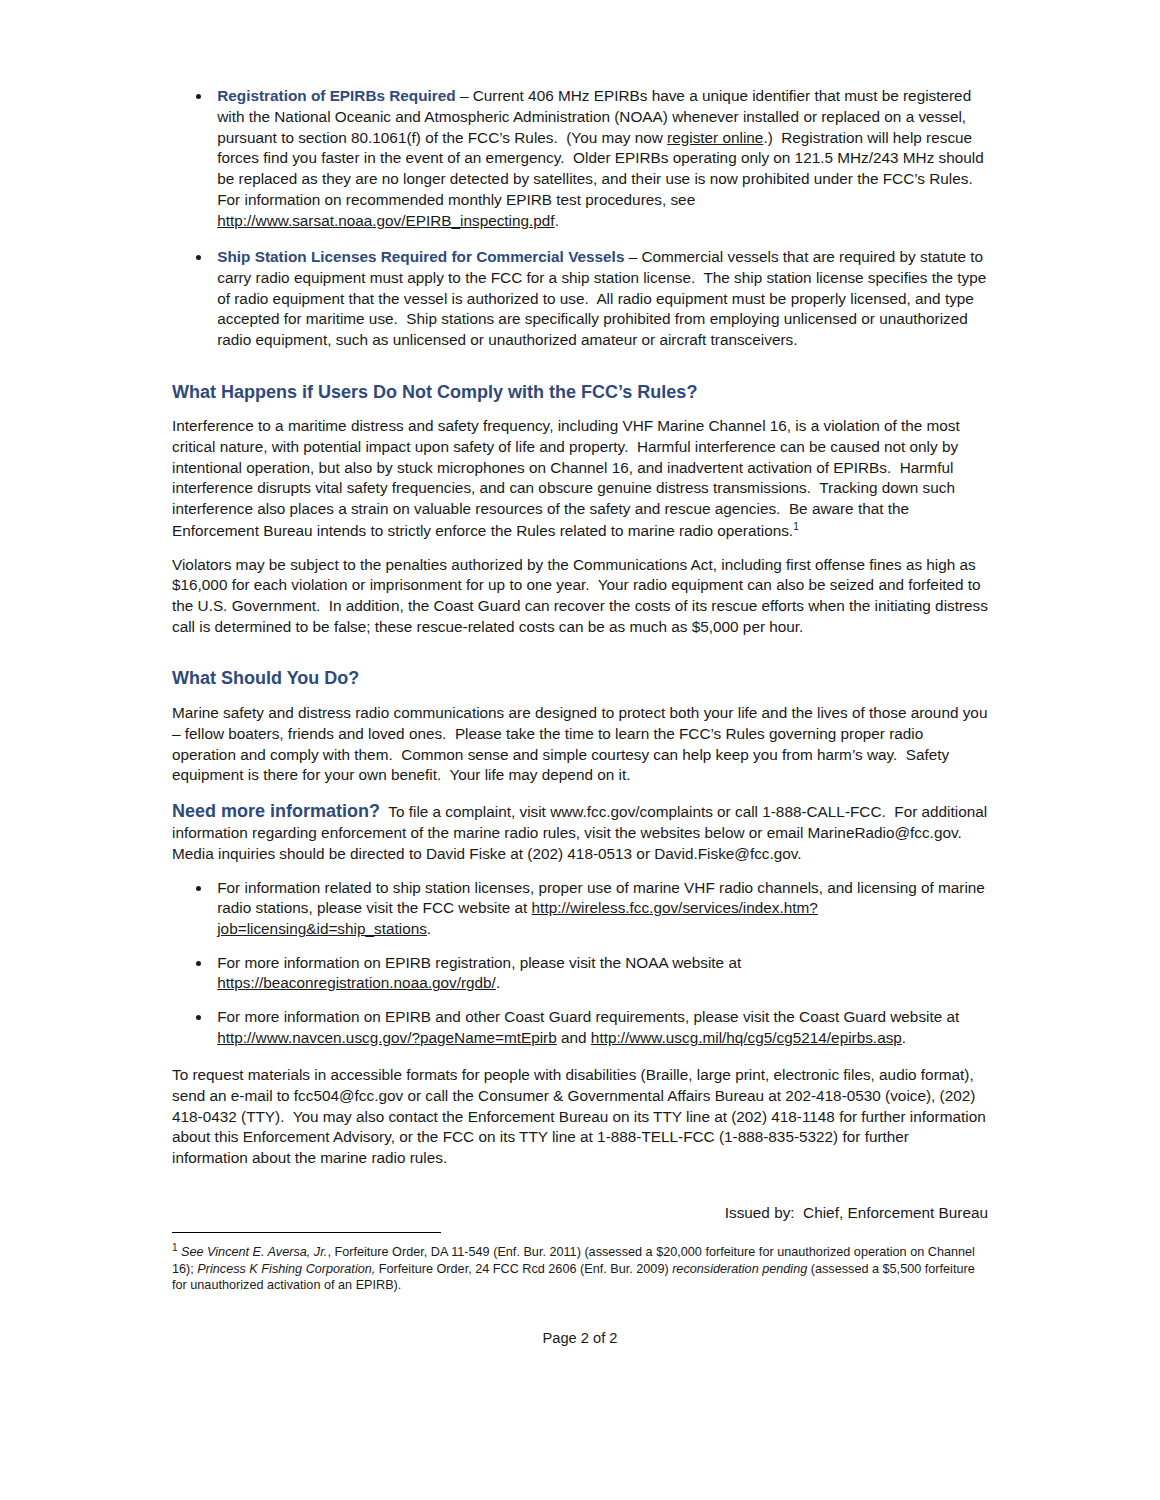Registration of EPIRBs Required – Current 406 MHz EPIRBs have a unique identifier that must be registered with the National Oceanic and Atmospheric Administration (NOAA) whenever installed or replaced on a vessel, pursuant to section 80.1061(f) of the FCC’s Rules. (You may now register online.) Registration will help rescue forces find you faster in the event of an emergency. Older EPIRBs operating only on 121.5 MHz/243 MHz should be replaced as they are no longer detected by satellites, and their use is now prohibited under the FCC’s Rules. For information on recommended monthly EPIRB test procedures, see http://www.sarsat.noaa.gov/EPIRB_inspecting.pdf.
Ship Station Licenses Required for Commercial Vessels – Commercial vessels that are required by statute to carry radio equipment must apply to the FCC for a ship station license. The ship station license specifies the type of radio equipment that the vessel is authorized to use. All radio equipment must be properly licensed, and type accepted for maritime use. Ship stations are specifically prohibited from employing unlicensed or unauthorized radio equipment, such as unlicensed or unauthorized amateur or aircraft transceivers.
What Happens if Users Do Not Comply with the FCC’s Rules?
Interference to a maritime distress and safety frequency, including VHF Marine Channel 16, is a violation of the most critical nature, with potential impact upon safety of life and property. Harmful interference can be caused not only by intentional operation, but also by stuck microphones on Channel 16, and inadvertent activation of EPIRBs. Harmful interference disrupts vital safety frequencies, and can obscure genuine distress transmissions. Tracking down such interference also places a strain on valuable resources of the safety and rescue agencies. Be aware that the Enforcement Bureau intends to strictly enforce the Rules related to marine radio operations.1
Violators may be subject to the penalties authorized by the Communications Act, including first offense fines as high as $16,000 for each violation or imprisonment for up to one year. Your radio equipment can also be seized and forfeited to the U.S. Government. In addition, the Coast Guard can recover the costs of its rescue efforts when the initiating distress call is determined to be false; these rescue-related costs can be as much as $5,000 per hour.
What Should You Do?
Marine safety and distress radio communications are designed to protect both your life and the lives of those around you – fellow boaters, friends and loved ones. Please take the time to learn the FCC’s Rules governing proper radio operation and comply with them. Common sense and simple courtesy can help keep you from harm’s way. Safety equipment is there for your own benefit. Your life may depend on it.
Need more information? To file a complaint, visit www.fcc.gov/complaints or call 1-888-CALL-FCC. For additional information regarding enforcement of the marine radio rules, visit the websites below or email MarineRadio@fcc.gov. Media inquiries should be directed to David Fiske at (202) 418-0513 or David.Fiske@fcc.gov.
For information related to ship station licenses, proper use of marine VHF radio channels, and licensing of marine radio stations, please visit the FCC website at http://wireless.fcc.gov/services/index.htm?job=licensing&id=ship_stations.
For more information on EPIRB registration, please visit the NOAA website at https://beaconregistration.noaa.gov/rgdb/.
For more information on EPIRB and other Coast Guard requirements, please visit the Coast Guard website at http://www.navcen.uscg.gov/?pageName=mtEpirb and http://www.uscg.mil/hq/cg5/cg5214/epirbs.asp.
To request materials in accessible formats for people with disabilities (Braille, large print, electronic files, audio format), send an e-mail to fcc504@fcc.gov or call the Consumer & Governmental Affairs Bureau at 202-418-0530 (voice), (202) 418-0432 (TTY). You may also contact the Enforcement Bureau on its TTY line at (202) 418-1148 for further information about this Enforcement Advisory, or the FCC on its TTY line at 1-888-TELL-FCC (1-888-835-5322) for further information about the marine radio rules.
Issued by: Chief, Enforcement Bureau
1 See Vincent E. Aversa, Jr., Forfeiture Order, DA 11-549 (Enf. Bur. 2011) (assessed a $20,000 forfeiture for unauthorized operation on Channel 16); Princess K Fishing Corporation, Forfeiture Order, 24 FCC Rcd 2606 (Enf. Bur. 2009) reconsideration pending (assessed a $5,500 forfeiture for unauthorized activation of an EPIRB).
Page 2 of 2